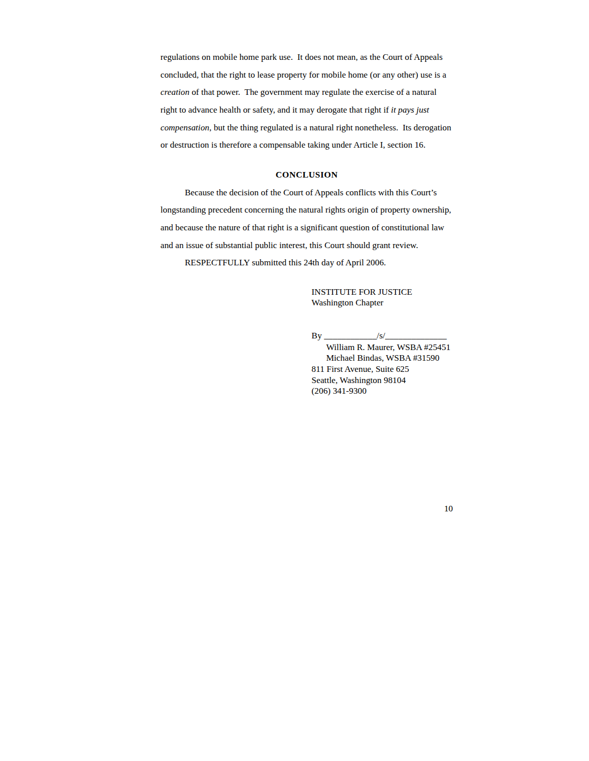regulations on mobile home park use. It does not mean, as the Court of Appeals concluded, that the right to lease property for mobile home (or any other) use is a creation of that power. The government may regulate the exercise of a natural right to advance health or safety, and it may derogate that right if it pays just compensation, but the thing regulated is a natural right nonetheless. Its derogation or destruction is therefore a compensable taking under Article I, section 16.
CONCLUSION
Because the decision of the Court of Appeals conflicts with this Court’s longstanding precedent concerning the natural rights origin of property ownership, and because the nature of that right is a significant question of constitutional law and an issue of substantial public interest, this Court should grant review.
RESPECTFULLY submitted this 24th day of April 2006.
INSTITUTE FOR JUSTICE
Washington Chapter
By ____________/s/______________
William R. Maurer, WSBA #25451
Michael Bindas, WSBA #31590
811 First Avenue, Suite 625
Seattle, Washington 98104
(206) 341-9300
10